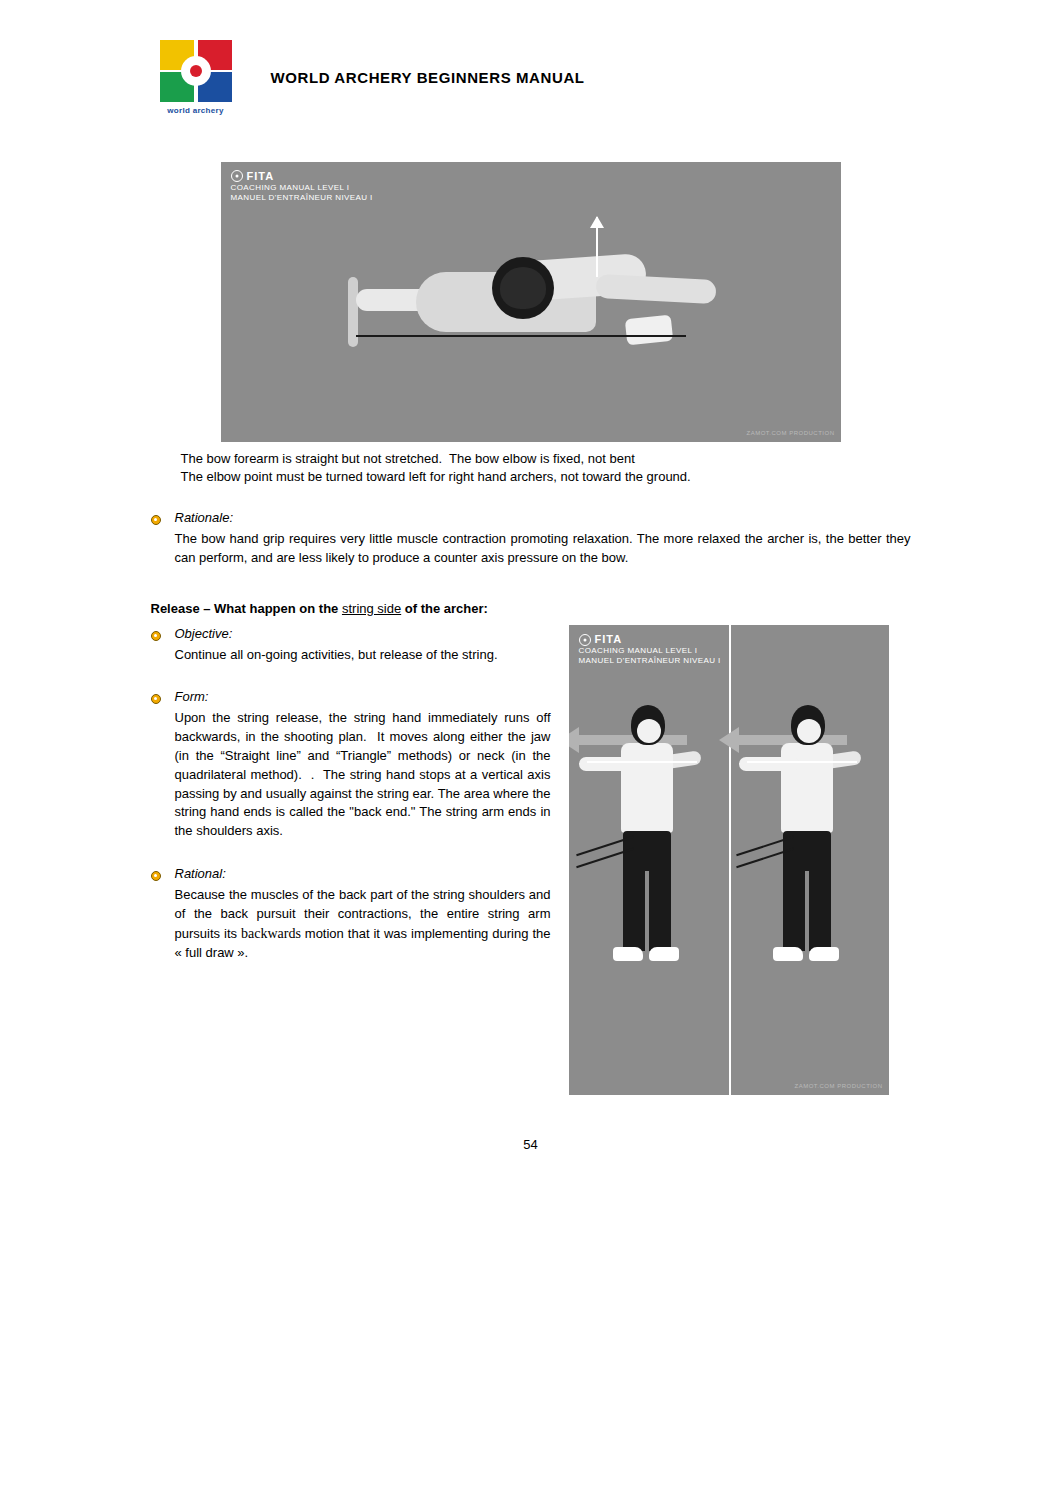world archery
WORLD ARCHERY BEGINNERS MANUAL
FITA
COACHING MANUAL LEVEL I
MANUEL D'ENTRAÎNEUR NIVEAU I
ZAMOT.COM PRODUCTION
The bow forearm is straight but not stretched. The bow elbow is fixed, not bent
The elbow point must be turned toward left for right hand archers, not toward the ground.
Rationale:
The bow hand grip requires very little muscle contraction promoting relaxation. The more relaxed the archer is, the better they can perform, and are less likely to produce a counter axis pressure on the bow.
Release – What happen on the string side of the archer:
Objective:
Continue all on-going activities, but release of the string.
Form:
Upon the string release, the string hand immediately runs off backwards, in the shooting plan. It moves along either the jaw (in the “Straight line” and “Triangle” methods) or neck (in the quadrilateral method). . The string hand stops at a vertical axis passing by and usually against the string ear. The area where the string hand ends is called the "back end." The string arm ends in the shoulders axis.
Rational:
Because the muscles of the back part of the string shoulders and of the back pursuit their contractions, the entire string arm pursuits its backwards motion that it was implementing during the « full draw ».
FITA
COACHING MANUAL LEVEL I
MANUEL D'ENTRAÎNEUR NIVEAU I
ZAMOT.COM PRODUCTION
54